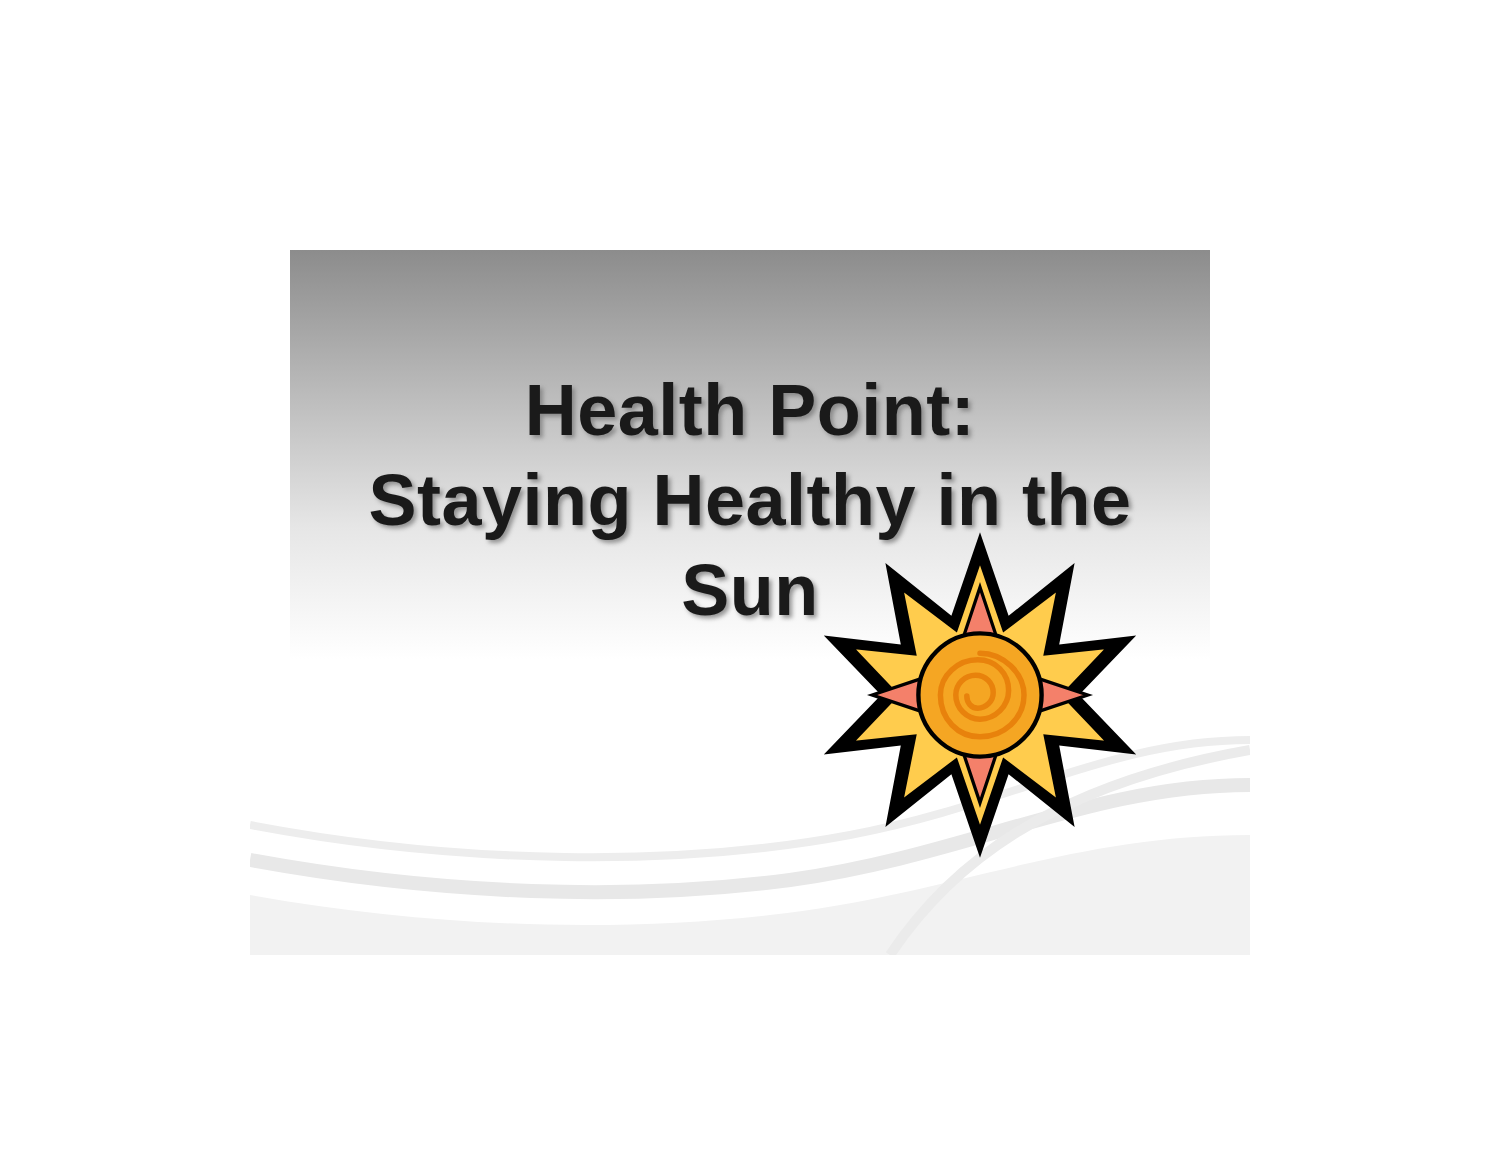Health Point:
Staying Healthy in the Sun